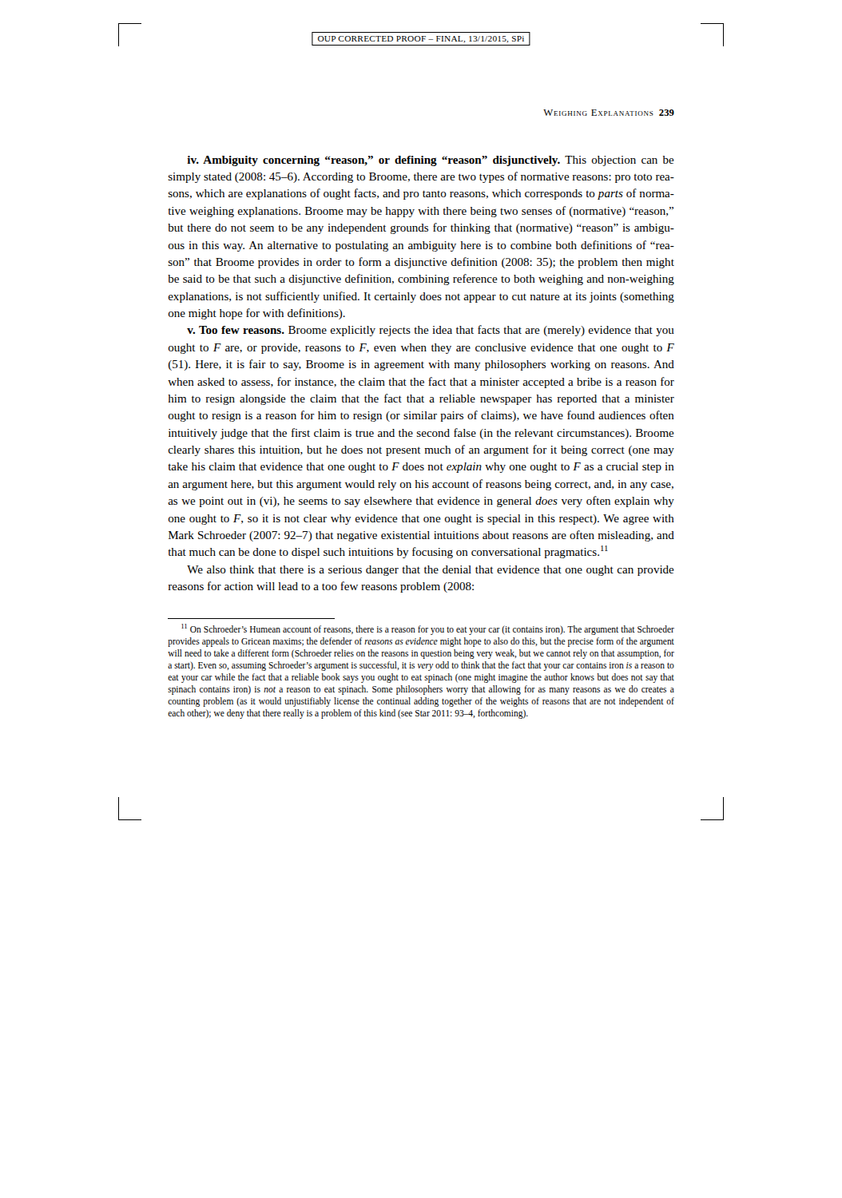OUP CORRECTED PROOF – FINAL, 13/1/2015, SPi
Weighing Explanations239
iv. Ambiguity concerning “reason,” or defining “reason” disjunctively. This objection can be simply stated (2008: 45–6). According to Broome, there are two types of normative reasons: pro toto reasons, which are explanations of ought facts, and pro tanto reasons, which corresponds to parts of normative weighing explanations. Broome may be happy with there being two senses of (normative) “reason,” but there do not seem to be any independent grounds for thinking that (normative) “reason” is ambiguous in this way. An alternative to postulating an ambiguity here is to combine both definitions of “reason” that Broome provides in order to form a disjunctive definition (2008: 35); the problem then might be said to be that such a disjunctive definition, combining reference to both weighing and non-weighing explanations, is not sufficiently unified. It certainly does not appear to cut nature at its joints (something one might hope for with definitions).
v. Too few reasons. Broome explicitly rejects the idea that facts that are (merely) evidence that you ought to F are, or provide, reasons to F, even when they are conclusive evidence that one ought to F (51). Here, it is fair to say, Broome is in agreement with many philosophers working on reasons. And when asked to assess, for instance, the claim that the fact that a minister accepted a bribe is a reason for him to resign alongside the claim that the fact that a reliable newspaper has reported that a minister ought to resign is a reason for him to resign (or similar pairs of claims), we have found audiences often intuitively judge that the first claim is true and the second false (in the relevant circumstances). Broome clearly shares this intuition, but he does not present much of an argument for it being correct (one may take his claim that evidence that one ought to F does not explain why one ought to F as a crucial step in an argument here, but this argument would rely on his account of reasons being correct, and, in any case, as we point out in (vi), he seems to say elsewhere that evidence in general does very often explain why one ought to F, so it is not clear why evidence that one ought is special in this respect). We agree with Mark Schroeder (2007: 92–7) that negative existential intuitions about reasons are often misleading, and that much can be done to dispel such intuitions by focusing on conversational pragmatics.11
We also think that there is a serious danger that the denial that evidence that one ought can provide reasons for action will lead to a too few reasons problem (2008:
11 On Schroeder’s Humean account of reasons, there is a reason for you to eat your car (it contains iron). The argument that Schroeder provides appeals to Gricean maxims; the defender of reasons as evidence might hope to also do this, but the precise form of the argument will need to take a different form (Schroeder relies on the reasons in question being very weak, but we cannot rely on that assumption, for a start). Even so, assuming Schroeder’s argument is successful, it is very odd to think that the fact that your car contains iron is a reason to eat your car while the fact that a reliable book says you ought to eat spinach (one might imagine the author knows but does not say that spinach contains iron) is not a reason to eat spinach. Some philosophers worry that allowing for as many reasons as we do creates a counting problem (as it would unjustifiably license the continual adding together of the weights of reasons that are not independent of each other); we deny that there really is a problem of this kind (see Star 2011: 93–4, forthcoming).